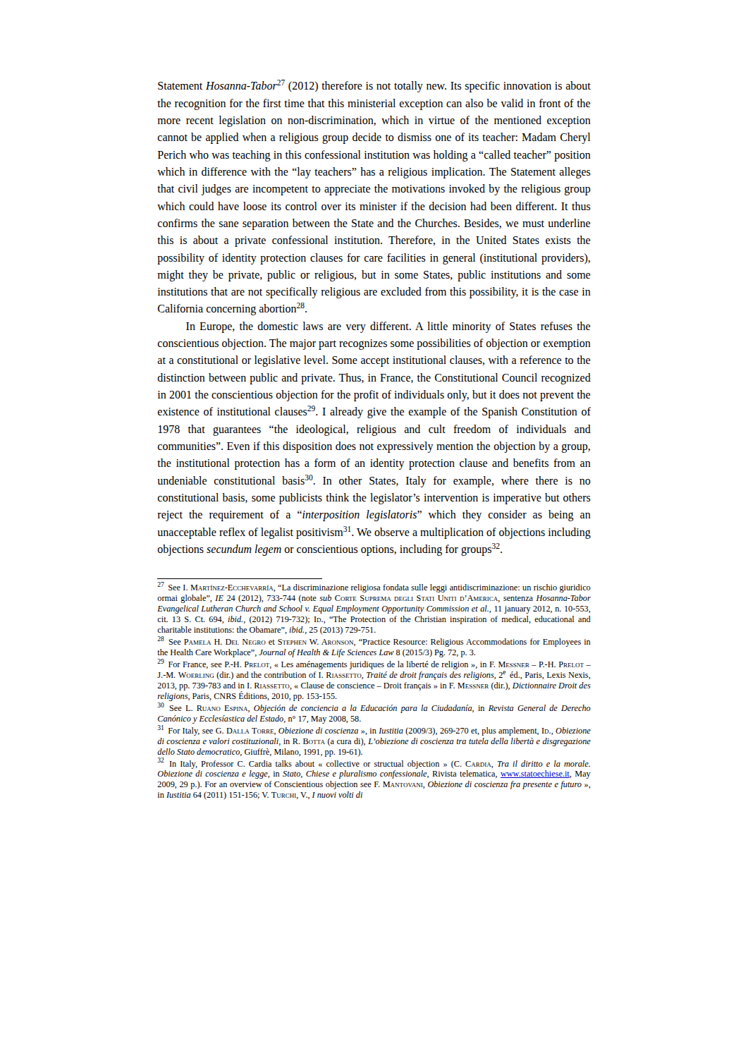Statement Hosanna-Tabor27 (2012) therefore is not totally new. Its specific innovation is about the recognition for the first time that this ministerial exception can also be valid in front of the more recent legislation on non-discrimination, which in virtue of the mentioned exception cannot be applied when a religious group decide to dismiss one of its teacher: Madam Cheryl Perich who was teaching in this confessional institution was holding a “called teacher” position which in difference with the “lay teachers” has a religious implication. The Statement alleges that civil judges are incompetent to appreciate the motivations invoked by the religious group which could have loose its control over its minister if the decision had been different. It thus confirms the sane separation between the State and the Churches. Besides, we must underline this is about a private confessional institution. Therefore, in the United States exists the possibility of identity protection clauses for care facilities in general (institutional providers), might they be private, public or religious, but in some States, public institutions and some institutions that are not specifically religious are excluded from this possibility, it is the case in California concerning abortion28.
In Europe, the domestic laws are very different. A little minority of States refuses the conscientious objection. The major part recognizes some possibilities of objection or exemption at a constitutional or legislative level. Some accept institutional clauses, with a reference to the distinction between public and private. Thus, in France, the Constitutional Council recognized in 2001 the conscientious objection for the profit of individuals only, but it does not prevent the existence of institutional clauses29. I already give the example of the Spanish Constitution of 1978 that guarantees “the ideological, religious and cult freedom of individuals and communities”. Even if this disposition does not expressively mention the objection by a group, the institutional protection has a form of an identity protection clause and benefits from an undeniable constitutional basis30. In other States, Italy for example, where there is no constitutional basis, some publicists think the legislator’s intervention is imperative but others reject the requirement of a “interposition legislatoris” which they consider as being an unacceptable reflex of legalist positivism31. We observe a multiplication of objections including objections secundum legem or conscientious options, including for groups32.
27 See I. Martínez-Ecchevarría, “La discriminazione religiosa fondata sulle leggi antidiscriminazione: un rischio giuridico ormai globale”, IE 24 (2012), 733-744 (note sub Corte Suprema degli Stati Uniti d’America, sentenza Hosanna-Tabor Evangelical Lutheran Church and School v. Equal Employment Opportunity Commission et al., 11 january 2012, n. 10-553, cit. 13 S. Ct. 694, ibid., (2012) 719-732); Id., “The Protection of the Christian inspiration of medical, educational and charitable institutions: the Obamare”, ibid., 25 (2013) 729-751.
28 See Pamela H. Del Negro et Stephen W. Aronson, “Practice Resource: Religious Accommodations for Employees in the Health Care Workplace”, Journal of Health & Life Sciences Law 8 (2015/3) Pg. 72, p. 3.
29 For France, see P.-H. Prelot, « Les aménagements juridiques de la liberté de religion », in F. Messner – P.-H. Prelot – J.-M. Woerling (dir.) and the contribution of I. Riassetto, Traité de droit français des religions, 2e éd., Paris, Lexis Nexis, 2013, pp. 739-783 and in I. Riassetto, « Clause de conscience – Droit français » in F. Messner (dir.), Dictionnaire Droit des religions, Paris, CNRS Éditions, 2010, pp. 153-155.
30 See L. Ruano Espina, Objeción de conciencia a la Educación para la Ciudadanía, in Revista General de Derecho Canónico y Ecclesíastica del Estado, n° 17, May 2008, 58.
31 For Italy, see G. Dalla Torre, Obiezione di coscienza », in Iustitia (2009/3), 269-270 et, plus amplement, Id., Obiezione di coscienza e valori costituzionali, in R. Botta (a cura di), L’obiezione di coscienza tra tutela della libertà e disgregazione dello Stato democratico, Giuffrè, Milano, 1991, pp. 19-61).
32 In Italy, Professor C. Cardia talks about « collective or structual objection » (C. Cardia, Tra il diritto e la morale. Obiezione di coscienza e legge, in Stato, Chiese e pluralismo confessionale, Rivista telematica, www.statoechiese.it, May 2009, 29 p.). For an overview of Conscientious objection see F. Mantovani, Obiezione di coscienza fra presente e futuro », in Iustitia 64 (2011) 151-156; V. Turchi, V., I nuovi volti di